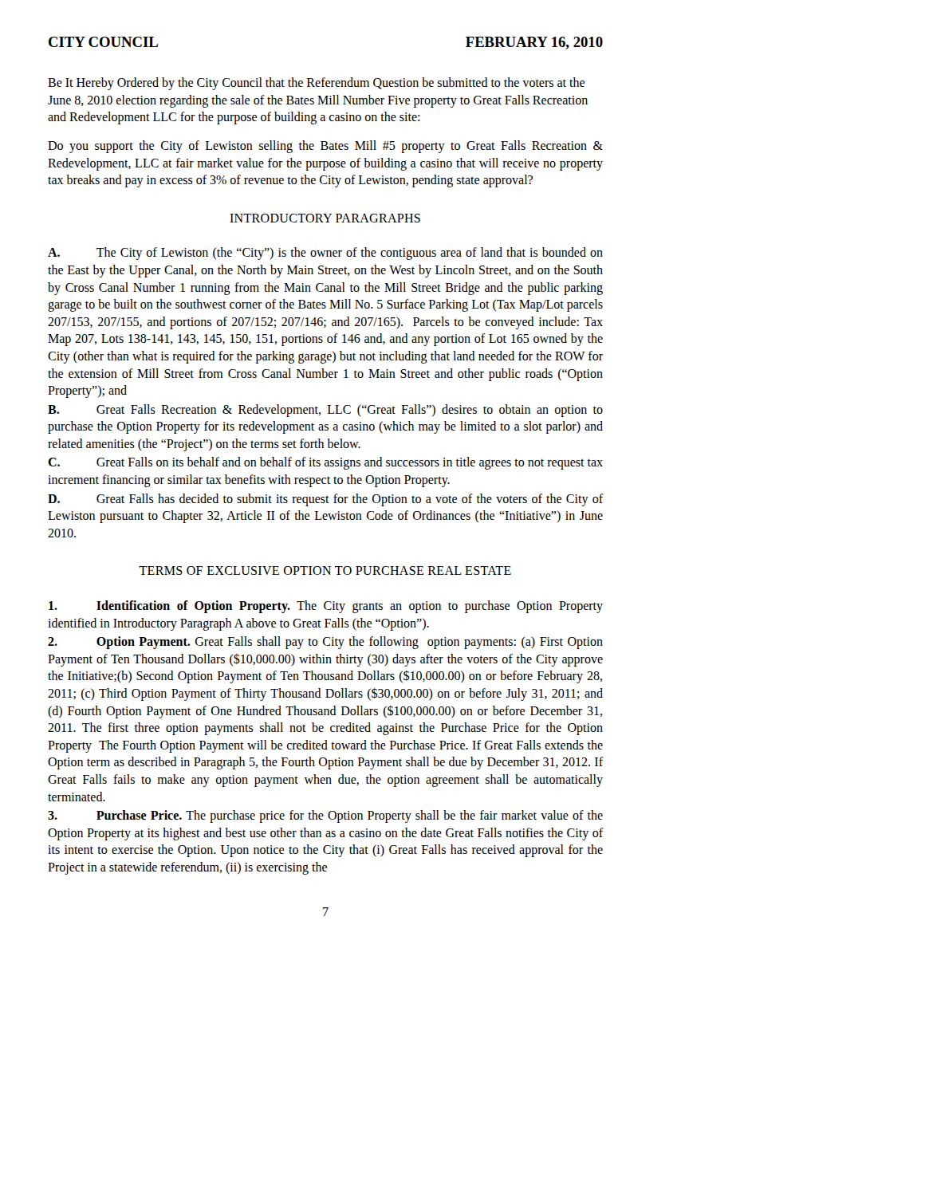CITY COUNCIL FEBRUARY 16, 2010
Be It Hereby Ordered by the City Council that the Referendum Question be submitted to the voters at the June 8, 2010 election regarding the sale of the Bates Mill Number Five property to Great Falls Recreation and Redevelopment LLC for the purpose of building a casino on the site:
Do you support the City of Lewiston selling the Bates Mill #5 property to Great Falls Recreation & Redevelopment, LLC at fair market value for the purpose of building a casino that will receive no property tax breaks and pay in excess of 3% of revenue to the City of Lewiston, pending state approval?
INTRODUCTORY PARAGRAPHS
A. The City of Lewiston (the “City”) is the owner of the contiguous area of land that is bounded on the East by the Upper Canal, on the North by Main Street, on the West by Lincoln Street, and on the South by Cross Canal Number 1 running from the Main Canal to the Mill Street Bridge and the public parking garage to be built on the southwest corner of the Bates Mill No. 5 Surface Parking Lot (Tax Map/Lot parcels 207/153, 207/155, and portions of 207/152; 207/146; and 207/165). Parcels to be conveyed include: Tax Map 207, Lots 138-141, 143, 145, 150, 151, portions of 146 and, and any portion of Lot 165 owned by the City (other than what is required for the parking garage) but not including that land needed for the ROW for the extension of Mill Street from Cross Canal Number 1 to Main Street and other public roads (“Option Property”); and
B. Great Falls Recreation & Redevelopment, LLC (“Great Falls”) desires to obtain an option to purchase the Option Property for its redevelopment as a casino (which may be limited to a slot parlor) and related amenities (the “Project”) on the terms set forth below.
C. Great Falls on its behalf and on behalf of its assigns and successors in title agrees to not request tax increment financing or similar tax benefits with respect to the Option Property.
D. Great Falls has decided to submit its request for the Option to a vote of the voters of the City of Lewiston pursuant to Chapter 32, Article II of the Lewiston Code of Ordinances (the “Initiative”) in June 2010.
TERMS OF EXCLUSIVE OPTION TO PURCHASE REAL ESTATE
1. Identification of Option Property. The City grants an option to purchase Option Property identified in Introductory Paragraph A above to Great Falls (the “Option”).
2. Option Payment. Great Falls shall pay to City the following option payments: (a) First Option Payment of Ten Thousand Dollars ($10,000.00) within thirty (30) days after the voters of the City approve the Initiative;(b) Second Option Payment of Ten Thousand Dollars ($10,000.00) on or before February 28, 2011; (c) Third Option Payment of Thirty Thousand Dollars ($30,000.00) on or before July 31, 2011; and (d) Fourth Option Payment of One Hundred Thousand Dollars ($100,000.00) on or before December 31, 2011. The first three option payments shall not be credited against the Purchase Price for the Option Property The Fourth Option Payment will be credited toward the Purchase Price. If Great Falls extends the Option term as described in Paragraph 5, the Fourth Option Payment shall be due by December 31, 2012. If Great Falls fails to make any option payment when due, the option agreement shall be automatically terminated.
3. Purchase Price. The purchase price for the Option Property shall be the fair market value of the Option Property at its highest and best use other than as a casino on the date Great Falls notifies the City of its intent to exercise the Option. Upon notice to the City that (i) Great Falls has received approval for the Project in a statewide referendum, (ii) is exercising the
7